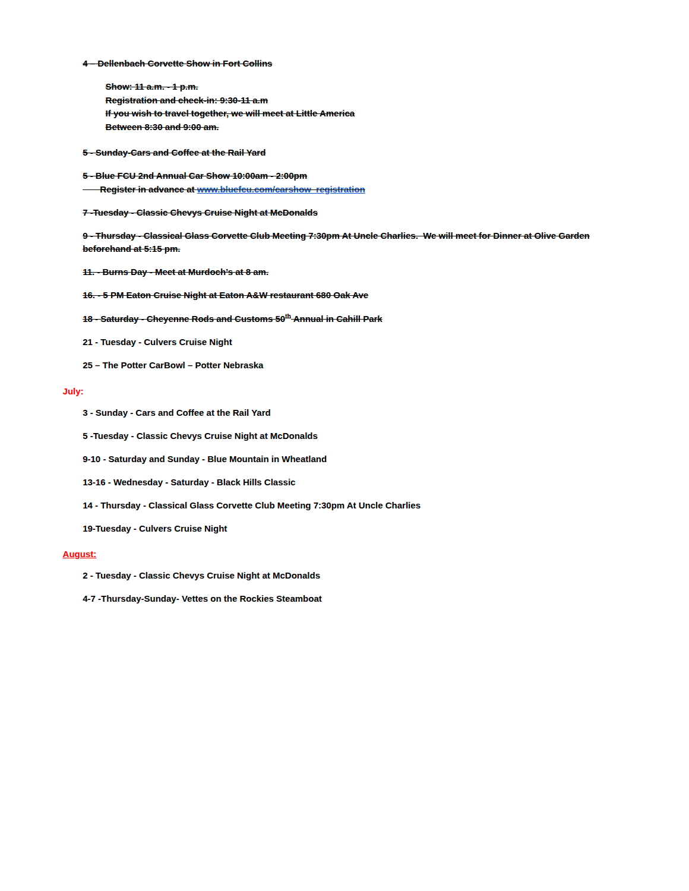4 – Dellenbach Corvette Show in Fort Collins
Show: 11 a.m. - 1 p.m. Registration and check-in: 9:30-11 a.m If you wish to travel together, we will meet at Little America Between 8:30 and 9:00 am.
5 - Sunday-Cars and Coffee at the Rail Yard
5 - Blue FCU 2nd Annual Car Show 10:00am - 2:00pm
Register in advance at www.bluefcu.com/carshow_registration
7 -Tuesday - Classic Chevys Cruise Night at McDonalds
9 - Thursday - Classical Glass Corvette Club Meeting 7:30pm At Uncle Charlies. We will meet for Dinner at Olive Garden beforehand at 5:15 pm.
11. - Burns Day - Meet at Murdoch’s at 8 am.
16. - 5 PM Eaton Cruise Night at Eaton A&W restaurant 680 Oak Ave
18 - Saturday - Cheyenne Rods and Customs 50th Annual in Cahill Park
21 - Tuesday - Culvers Cruise Night
25 – The Potter CarBowl – Potter Nebraska
July:
3 - Sunday - Cars and Coffee at the Rail Yard
5 -Tuesday - Classic Chevys Cruise Night at McDonalds
9-10 - Saturday and Sunday - Blue Mountain in Wheatland
13-16 - Wednesday - Saturday - Black Hills Classic
14 - Thursday - Classical Glass Corvette Club Meeting 7:30pm At Uncle Charlies
19-Tuesday - Culvers Cruise Night
August:
2 - Tuesday - Classic Chevys Cruise Night at McDonalds
4-7 -Thursday-Sunday- Vettes on the Rockies Steamboat